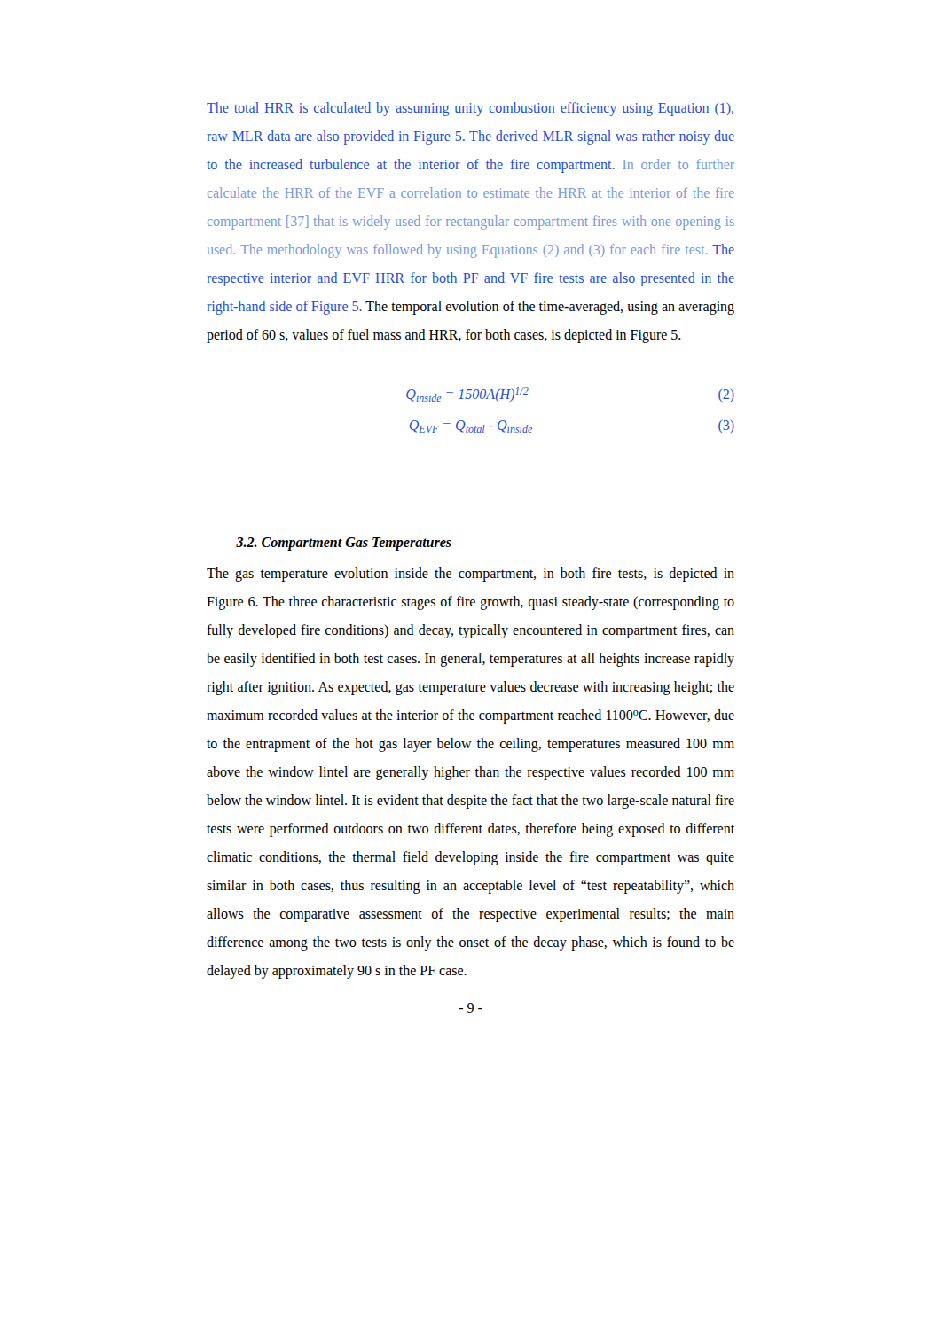The total HRR is calculated by assuming unity combustion efficiency using Equation (1), raw MLR data are also provided in Figure 5. The derived MLR signal was rather noisy due to the increased turbulence at the interior of the fire compartment. In order to further calculate the HRR of the EVF a correlation to estimate the HRR at the interior of the fire compartment [37] that is widely used for rectangular compartment fires with one opening is used. The methodology was followed by using Equations (2) and (3) for each fire test. The respective interior and EVF HRR for both PF and VF fire tests are also presented in the right-hand side of Figure 5. The temporal evolution of the time-averaged, using an averaging period of 60 s, values of fuel mass and HRR, for both cases, is depicted in Figure 5.
Qinside = 1500A(H)1/2 (2)
QEVF = Qtotal - Qinside (3)
3.2. Compartment Gas Temperatures
The gas temperature evolution inside the compartment, in both fire tests, is depicted in Figure 6. The three characteristic stages of fire growth, quasi steady-state (corresponding to fully developed fire conditions) and decay, typically encountered in compartment fires, can be easily identified in both test cases. In general, temperatures at all heights increase rapidly right after ignition. As expected, gas temperature values decrease with increasing height; the maximum recorded values at the interior of the compartment reached 1100oC. However, due to the entrapment of the hot gas layer below the ceiling, temperatures measured 100 mm above the window lintel are generally higher than the respective values recorded 100 mm below the window lintel. It is evident that despite the fact that the two large-scale natural fire tests were performed outdoors on two different dates, therefore being exposed to different climatic conditions, the thermal field developing inside the fire compartment was quite similar in both cases, thus resulting in an acceptable level of “test repeatability”, which allows the comparative assessment of the respective experimental results; the main difference among the two tests is only the onset of the decay phase, which is found to be delayed by approximately 90 s in the PF case.
- 9 -